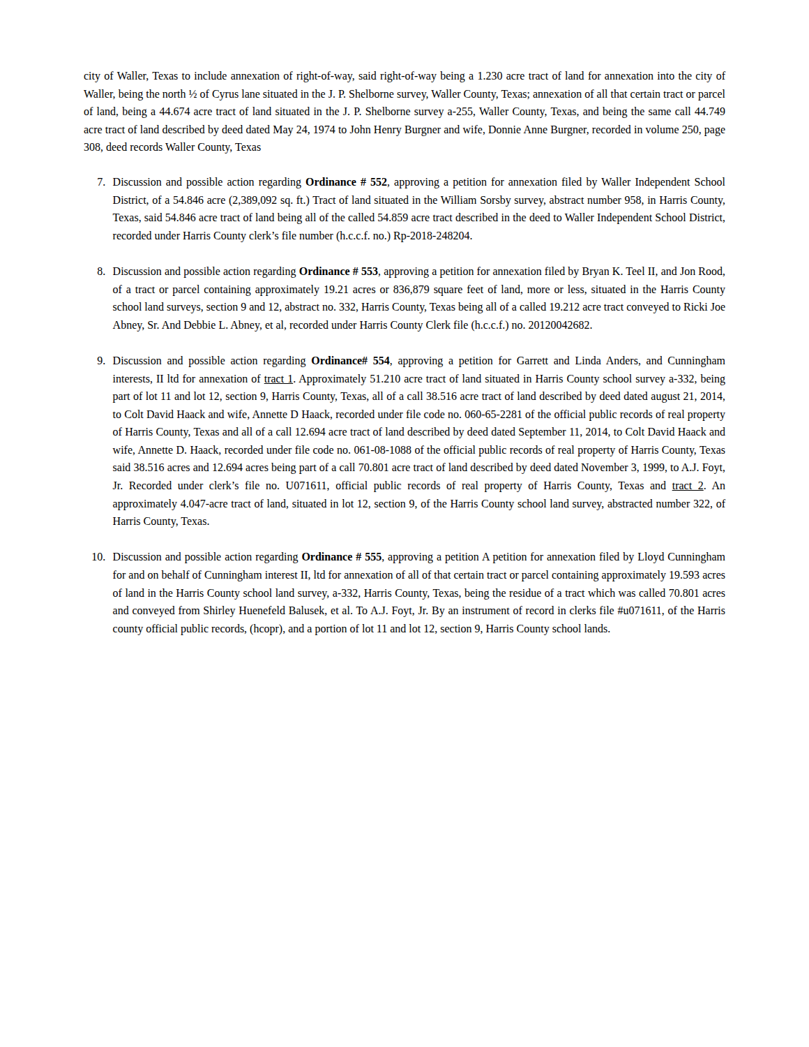city of Waller, Texas to include annexation of right-of-way, said right-of-way being a 1.230 acre tract of land for annexation into the city of Waller, being the north ½ of Cyrus lane situated in the J. P. Shelborne survey, Waller County, Texas; annexation of all that certain tract or parcel of land, being a 44.674 acre tract of land situated in the J. P. Shelborne survey a-255, Waller County, Texas, and being the same call 44.749 acre tract of land described by deed dated May 24, 1974 to John Henry Burgner and wife, Donnie Anne Burgner, recorded in volume 250, page 308, deed records Waller County, Texas
Discussion and possible action regarding Ordinance # 552, approving a petition for annexation filed by Waller Independent School District, of a 54.846 acre (2,389,092 sq. ft.) Tract of land situated in the William Sorsby survey, abstract number 958, in Harris County, Texas, said 54.846 acre tract of land being all of the called 54.859 acre tract described in the deed to Waller Independent School District, recorded under Harris County clerk’s file number (h.c.c.f. no.) Rp-2018-248204.
Discussion and possible action regarding Ordinance # 553, approving a petition for annexation filed by Bryan K. Teel II, and Jon Rood, of a tract or parcel containing approximately 19.21 acres or 836,879 square feet of land, more or less, situated in the Harris County school land surveys, section 9 and 12, abstract no. 332, Harris County, Texas being all of a called 19.212 acre tract conveyed to Ricki Joe Abney, Sr. And Debbie L. Abney, et al, recorded under Harris County Clerk file (h.c.c.f.) no. 20120042682.
Discussion and possible action regarding Ordinance# 554, approving a petition for Garrett and Linda Anders, and Cunningham interests, II ltd for annexation of tract 1. Approximately 51.210 acre tract of land situated in Harris County school survey a-332, being part of lot 11 and lot 12, section 9, Harris County, Texas, all of a call 38.516 acre tract of land described by deed dated august 21, 2014, to Colt David Haack and wife, Annette D Haack, recorded under file code no. 060-65-2281 of the official public records of real property of Harris County, Texas and all of a call 12.694 acre tract of land described by deed dated September 11, 2014, to Colt David Haack and wife, Annette D. Haack, recorded under file code no. 061-08-1088 of the official public records of real property of Harris County, Texas said 38.516 acres and 12.694 acres being part of a call 70.801 acre tract of land described by deed dated November 3, 1999, to A.J. Foyt, Jr. Recorded under clerk’s file no. U071611, official public records of real property of Harris County, Texas and tract 2. An approximately 4.047-acre tract of land, situated in lot 12, section 9, of the Harris County school land survey, abstracted number 322, of Harris County, Texas.
Discussion and possible action regarding Ordinance # 555, approving a petition A petition for annexation filed by Lloyd Cunningham for and on behalf of Cunningham interest II, ltd for annexation of all of that certain tract or parcel containing approximately 19.593 acres of land in the Harris County school land survey, a-332, Harris County, Texas, being the residue of a tract which was called 70.801 acres and conveyed from Shirley Huenefeld Balusek, et al. To A.J. Foyt, Jr. By an instrument of record in clerks file #u071611, of the Harris county official public records, (hcopr), and a portion of lot 11 and lot 12, section 9, Harris County school lands.